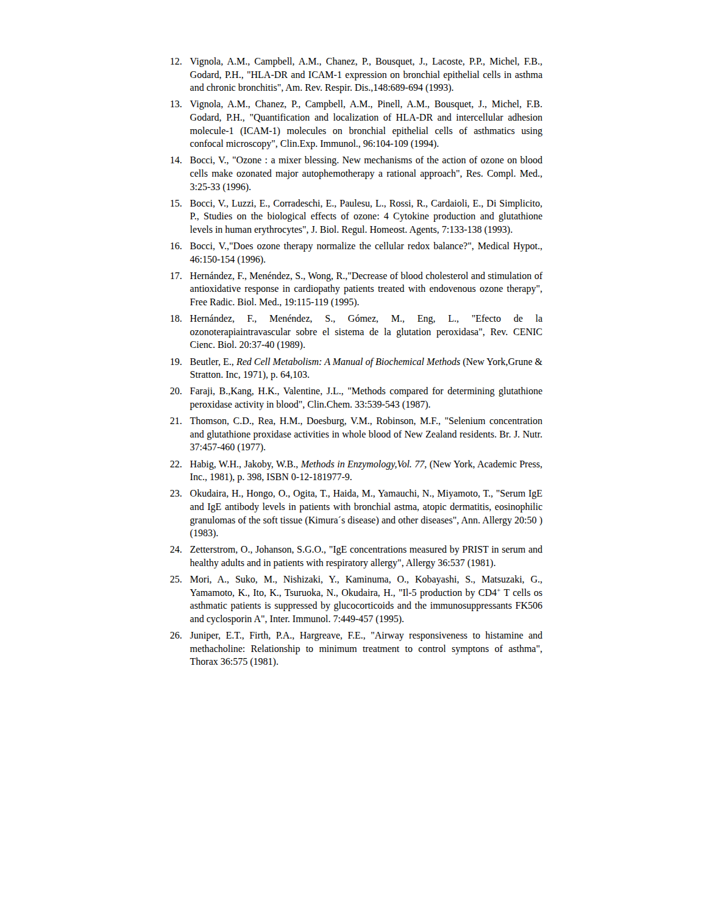12. Vignola, A.M., Campbell, A.M., Chanez, P., Bousquet, J., Lacoste, P.P., Michel, F.B., Godard, P.H., "HLA-DR and ICAM-1 expression on bronchial epithelial cells in asthma and chronic bronchitis", Am. Rev. Respir. Dis.,148:689-694 (1993).
13. Vignola, A.M., Chanez, P., Campbell, A.M., Pinell, A.M., Bousquet, J., Michel, F.B. Godard, P.H., "Quantification and localization of HLA-DR and intercellular adhesion molecule-1 (ICAM-1) molecules on bronchial epithelial cells of asthmatics using confocal microscopy", Clin.Exp. Immunol., 96:104-109 (1994).
14. Bocci, V., "Ozone : a mixer blessing. New mechanisms of the action of ozone on blood cells make ozonated major autophemotherapy a rational approach", Res. Compl. Med., 3:25-33 (1996).
15. Bocci, V., Luzzi, E., Corradeschi, E., Paulesu, L., Rossi, R., Cardaioli, E., Di Simplicito, P., Studies on the biological effects of ozone: 4 Cytokine production and glutathione levels in human erythrocytes", J. Biol. Regul. Homeost. Agents, 7:133-138 (1993).
16. Bocci, V.,"Does ozone therapy normalize the cellular redox balance?", Medical Hypot., 46:150-154 (1996).
17. Hernández, F., Menéndez, S., Wong, R.,"Decrease of blood cholesterol and stimulation of antioxidative response in cardiopathy patients treated with endovenous ozone therapy", Free Radic. Biol. Med., 19:115-119 (1995).
18. Hernández, F., Menéndez, S., Gómez, M., Eng, L., "Efecto de la ozonoterapiaintravascular sobre el sistema de la glutation peroxidasa", Rev. CENIC Cienc. Biol. 20:37-40 (1989).
19. Beutler, E., Red Cell Metabolism: A Manual of Biochemical Methods (New York,Grune & Stratton. Inc, 1971), p. 64,103.
20. Faraji, B.,Kang, H.K., Valentine, J.L., "Methods compared for determining glutathione peroxidase activity in blood", Clin.Chem. 33:539-543 (1987).
21. Thomson, C.D., Rea, H.M., Doesburg, V.M., Robinson, M.F., "Selenium concentration and glutathione proxidase activities in whole blood of New Zealand residents. Br. J. Nutr. 37:457-460 (1977).
22. Habig, W.H., Jakoby, W.B., Methods in Enzymology,Vol. 77, (New York, Academic Press, Inc., 1981), p. 398, ISBN 0-12-181977-9.
23. Okudaira, H., Hongo, O., Ogita, T., Haida, M., Yamauchi, N., Miyamoto, T., "Serum IgE and IgE antibody levels in patients with bronchial astma, atopic dermatitis, eosinophilic granulomas of the soft tissue (Kimura´s disease) and other diseases", Ann. Allergy 20:50 ) (1983).
24. Zetterstrom, O., Johanson, S.G.O., "IgE concentrations measured by PRIST in serum and healthy adults and in patients with respiratory allergy", Allergy 36:537 (1981).
25. Mori, A., Suko, M., Nishizaki, Y., Kaminuma, O., Kobayashi, S., Matsuzaki, G., Yamamoto, K., Ito, K., Tsuruoka, N., Okudaira, H., "Il-5 production by CD4+ T cells os asthmatic patients is suppressed by glucocorticoids and the immunosuppressants FK506 and cyclosporin A", Inter. Immunol. 7:449-457 (1995).
26. Juniper, E.T., Firth, P.A., Hargreave, F.E., "Airway responsiveness to histamine and methacholine: Relationship to minimum treatment to control symptons of asthma", Thorax 36:575 (1981).